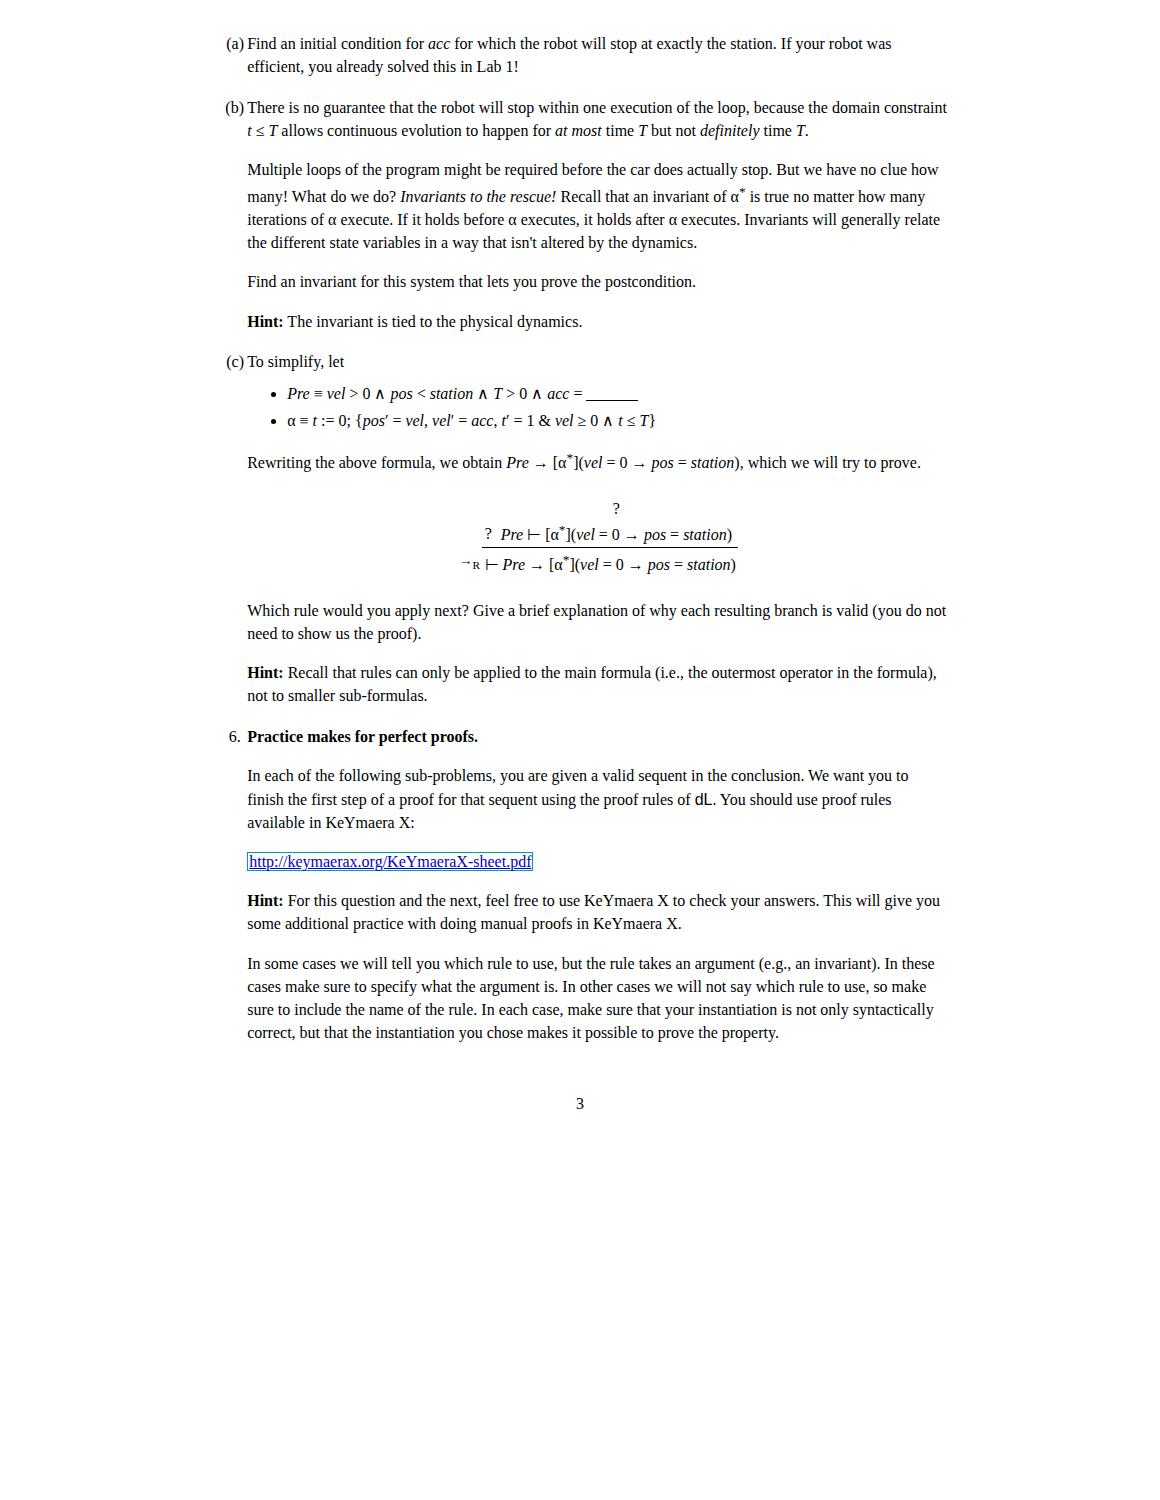(a) Find an initial condition for acc for which the robot will stop at exactly the station. If your robot was efficient, you already solved this in Lab 1!
(b) There is no guarantee that the robot will stop within one execution of the loop, because the domain constraint t ≤ T allows continuous evolution to happen for at most time T but not definitely time T.
Multiple loops of the program might be required before the car does actually stop. But we have no clue how many! What do we do? Invariants to the rescue! Recall that an invariant of α* is true no matter how many iterations of α execute. If it holds before α executes, it holds after α executes. Invariants will generally relate the different state variables in a way that isn't altered by the dynamics.
Find an invariant for this system that lets you prove the postcondition.
Hint: The invariant is tied to the physical dynamics.
(c) To simplify, let
Pre ≡ vel > 0 ∧ pos < station ∧ T > 0 ∧ acc =
α ≡ t := 0; {pos′ = vel, vel′ = acc, t′ = 1 & vel ≥ 0 ∧ t ≤ T}
Rewriting the above formula, we obtain Pre → [α*](vel = 0 → pos = station), which we will try to prove.
| | | ? |
| | ? | Pre ⊢ [α * ]( vel = 0 → pos = station ) |
| → R | ⊢ Pre → [α * ]( vel = 0 → pos = station ) |
Which rule would you apply next? Give a brief explanation of why each resulting branch is valid (you do not need to show us the proof).
Hint: Recall that rules can only be applied to the main formula (i.e., the outermost operator in the formula), not to smaller sub-formulas.
6.
Practice makes for perfect proofs.
In each of the following sub-problems, you are given a valid sequent in the conclusion. We want you to finish the first step of a proof for that sequent using the proof rules of dL. You should use proof rules available in KeYmaera X:
http://keymaerax.org/KeYmaeraX-sheet.pdf
Hint: For this question and the next, feel free to use KeYmaera X to check your answers. This will give you some additional practice with doing manual proofs in KeYmaera X.
In some cases we will tell you which rule to use, but the rule takes an argument (e.g., an invariant). In these cases make sure to specify what the argument is. In other cases we will not say which rule to use, so make sure to include the name of the rule. In each case, make sure that your instantiation is not only syntactically correct, but that the instantiation you chose makes it possible to prove the property.
3